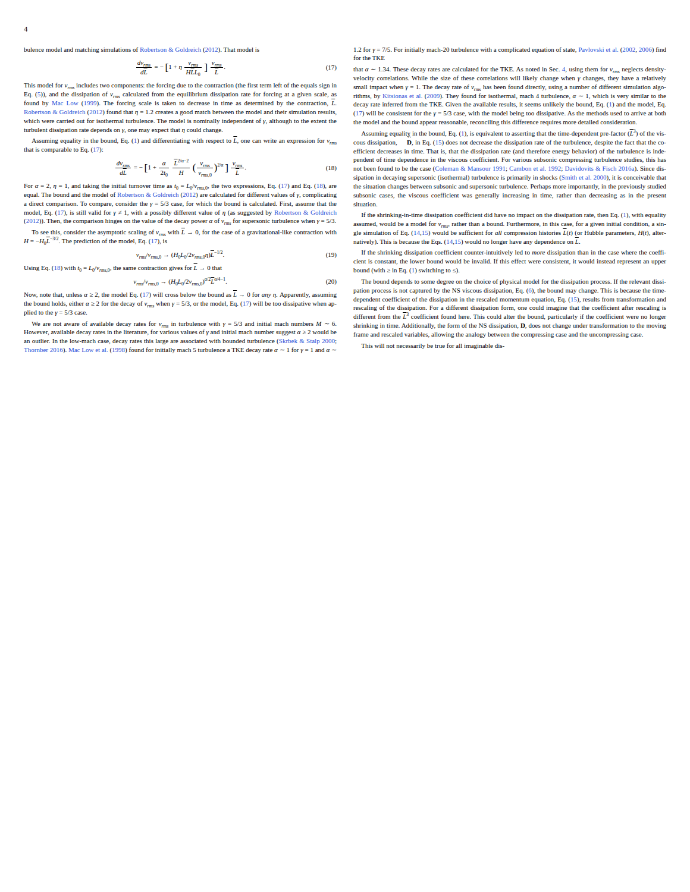4
bulence model and matching simulations of Robertson & Goldreich (2012). That model is
dvrms dL = − [1 + η vrms HLL0 ] vrms L. (17)
This model for vrms includes two components: the forcing due to the contraction (the first term left of the equals sign in Eq. (5)), and the dissipation of vrms calculated from the equilibrium dissipation rate for forcing at a given scale, as found by Mac Low (1999). The forcing scale is taken to decrease in time as determined by the contraction, L. Robertson & Goldreich (2012) found that η = 1.2 creates a good match between the model and their simulation results, which were carried out for isothermal turbulence. The model is nominally independent of γ, although to the extent the turbulent dissipation rate depends on γ, one may expect that η could change.
Assuming equality in the bound, Eq. (1) and differentiating with respect to L, one can write an expression for vrms that is comparable to Eq. (17):
dvrms dL = − [1 + α 2t0 L2/α−2 H (vrms vrms,0)2/α ] vrms L. (18)
For α = 2, η = 1, and taking the initial turnover time as t0 = L0/vrms,0, the two expressions, Eq. (17) and Eq. (18), are equal. The bound and the model of Robertson & Goldreich (2012) are calculated for different values of γ, complicating a direct comparison. To compare, consider the γ = 5/3 case, for which the bound is calculated. First, assume that the model, Eq. (17), is still valid for γ ≠ 1, with a possibly different value of η (as suggested by Robertson & Goldreich (2012)). Then, the comparison hinges on the value of the decay power α of vrms for supersonic turbulence when γ = 5/3.
To see this, consider the asymptotic scaling of vrms with L → 0, for the case of a gravitational-like contraction with H = −H0L−3/2. The prediction of the model, Eq. (17), is
vrms/vrms,0 → (H0L0/2vrms,0η)L−1/2. (19)
Using Eq. (18) with t0 = L0/vrms,0, the same contraction gives for L → 0 that
vrms/vrms,0 → (H0L0/2vrms,0)α/2Lα/4−1. (20)
Now, note that, unless α ≥ 2, the model Eq. (17) will cross below the bound as L → 0 for any η. Apparently, assuming the bound holds, either α ≥ 2 for the decay of vrms when γ = 5/3, or the model, Eq. (17) will be too dissipative when applied to the γ = 5/3 case.
We are not aware of available decay rates for vrms in turbulence with γ = 5/3 and initial mach numbers M ∼ 6. However, available decay rates in the literature, for various values of γ and initial mach number suggest α ≥ 2 would be an outlier. In the low-mach case, decay rates this large are associated with bounded turbulence (Skrbek & Stalp 2000; Thornber 2016). Mac Low et al. (1998) found for initially mach 5 turbulence a TKE decay rate α ∼ 1 for γ = 1 and α ∼ 1.2 for γ = 7/5. For initially mach-20 turbulence with a complicated equation of state, Pavlovski et al. (2002, 2006) find for the TKE
that α ∼ 1.34. These decay rates are calculated for the TKE. As noted in Sec. 4, using them for vrms neglects density-velocity correlations. While the size of these correlations will likely change when γ changes, they have a relatively small impact when γ = 1. The decay rate of vrms has been found directly, using a number of different simulation algorithms, by Kitsionas et al. (2009). They found for isothermal, mach 4 turbulence, α ∼ 1, which is very similar to the decay rate inferred from the TKE. Given the available results, it seems unlikely the bound, Eq. (1) and the model, Eq. (17) will be consistent for the γ = 5/3 case, with the model being too dissipative. As the methods used to arrive at both the model and the bound appear reasonable, reconciling this difference requires more detailed consideration.
Assuming equality in the bound, Eq. (1), is equivalent to asserting that the time-dependent pre-factor (L3) of the viscous dissipation, D, in Eq. (15) does not decrease the dissipation rate of the turbulence, despite the fact that the coefficient decreases in time. That is, that the dissipation rate (and therefore energy behavior) of the turbulence is independent of time dependence in the viscous coefficient. For various subsonic compressing turbulence studies, this has not been found to be the case (Coleman & Mansour 1991; Cambon et al. 1992; Davidovits & Fisch 2016a). Since dissipation in decaying supersonic (isothermal) turbulence is primarily in shocks (Smith et al. 2000), it is conceivable that the situation changes between subsonic and supersonic turbulence. Perhaps more importantly, in the previously studied subsonic cases, the viscous coefficient was generally increasing in time, rather than decreasing as in the present situation.
If the shrinking-in-time dissipation coefficient did have no impact on the dissipation rate, then Eq. (1), with equality assumed, would be a model for vrms, rather than a bound. Furthermore, in this case, for a given initial condition, a single simulation of Eq. (14,15) would be sufficient for all compression histories L(t) (or Hubble parameters, H(t), alternatively). This is because the Eqs. (14,15) would no longer have any dependence on L.
If the shrinking dissipation coefficient counter-intuitively led to more dissipation than in the case where the coefficient is constant, the lower bound would be invalid. If this effect were consistent, it would instead represent an upper bound (with ≥ in Eq. (1) switching to ≤).
The bound depends to some degree on the choice of physical model for the dissipation process. If the relevant dissipation process is not captured by the NS viscous dissipation, Eq. (6), the bound may change. This is because the time-dependent coefficient of the dissipation in the rescaled momentum equation, Eq. (15), results from transformation and rescaling of the dissipation. For a different dissipation form, one could imagine that the coefficient after rescaling is different from the L3 coefficient found here. This could alter the bound, particularly if the coefficient were no longer shrinking in time. Additionally, the form of the NS dissipation, D, does not change under transformation to the moving frame and rescaled variables, allowing the analogy between the compressing case and the uncompressing case.
This will not necessarily be true for all imaginable dis-